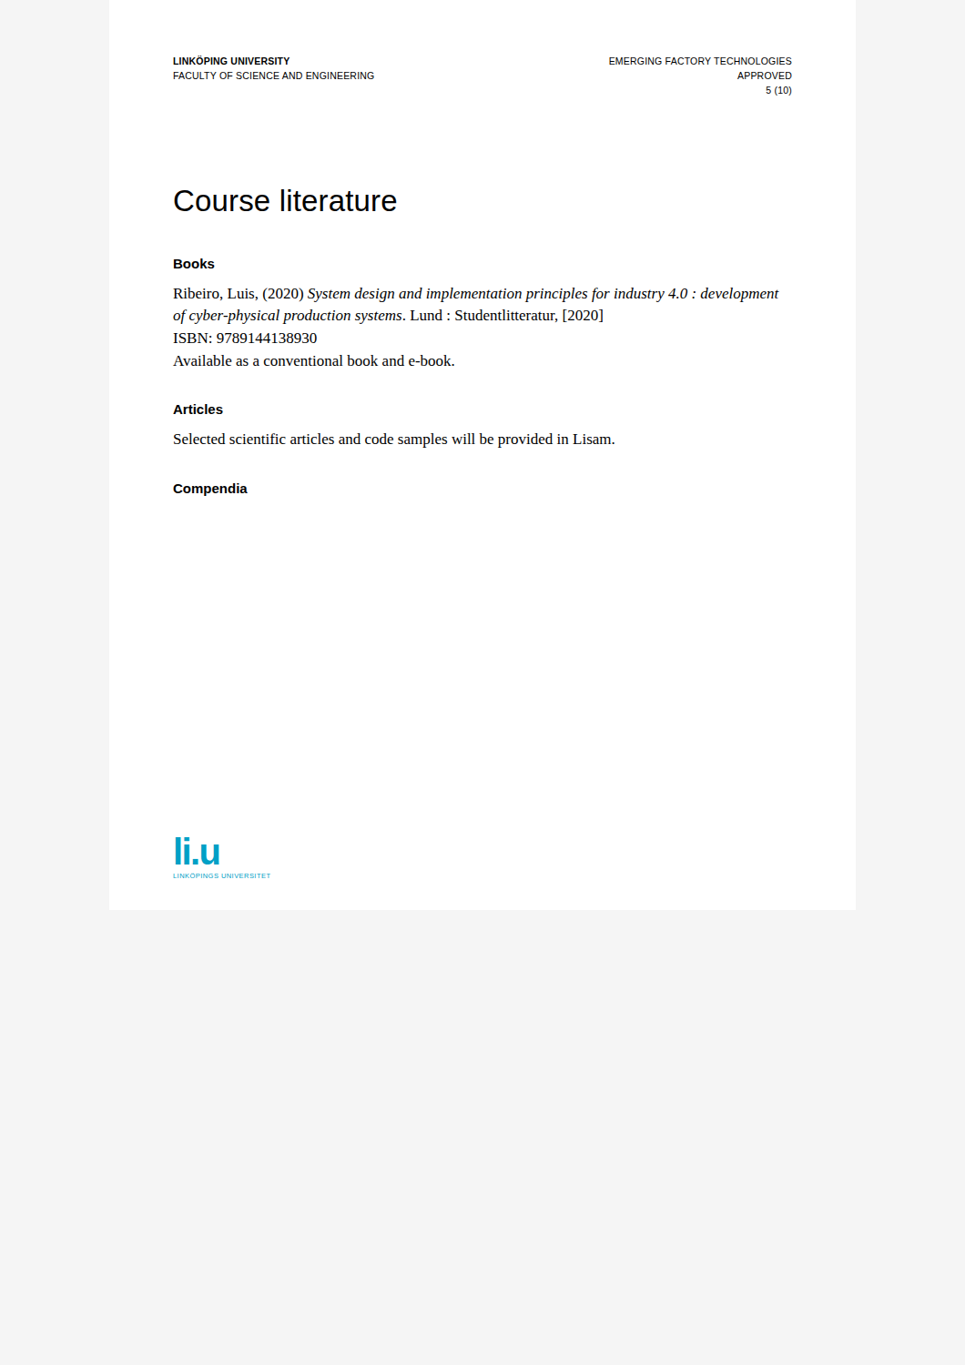LINKÖPING UNIVERSITY
FACULTY OF SCIENCE AND ENGINEERING
EMERGING FACTORY TECHNOLOGIES
APPROVED
5 (10)
Course literature
Books
Ribeiro, Luis, (2020) System design and implementation principles for industry 4.0 : development of cyber-physical production systems. Lund : Studentlitteratur, [2020]
ISBN: 9789144138930
Available as a conventional book and e-book.
Articles
Selected scientific articles and code samples will be provided in Lisam.
Compendia
li. u
LINKÖPINGS UNIVERSITET